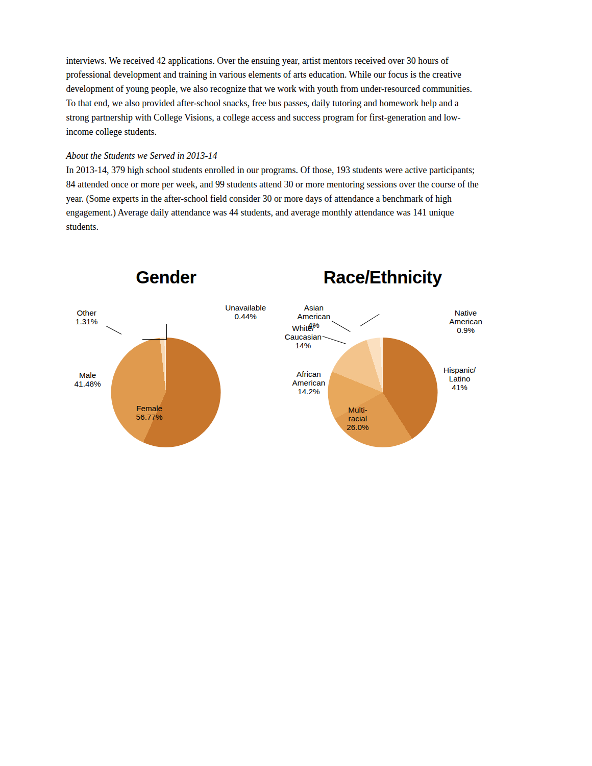interviews. We received 42 applications. Over the ensuing year, artist mentors received over 30 hours of professional development and training in various elements of arts education. While our focus is the creative development of young people, we also recognize that we work with youth from under-resourced communities. To that end, we also provided after-school snacks, free bus passes, daily tutoring and homework help and a strong partnership with College Visions, a college access and success program for first-generation and low-income college students.
About the Students we Served in 2013-14
In 2013-14, 379 high school students enrolled in our programs. Of those, 193 students were active participants; 84 attended once or more per week, and 99 students attend 30 or more mentoring sessions over the course of the year. (Some experts in the after-school field consider 30 or more days of attendance a benchmark of high engagement.) Average daily attendance was 44 students, and average monthly attendance was 141 unique students.
Gender
Other
1.31%
Unavailable
0.44%
Male
41.48%
Female
56.77%
Race/Ethnicity
Asian
American
4%
White/
Caucasian
14%
Native
American
0.9%
African
American
14.2%
Multi-
racial
26.0%
Hispanic/
Latino
41%